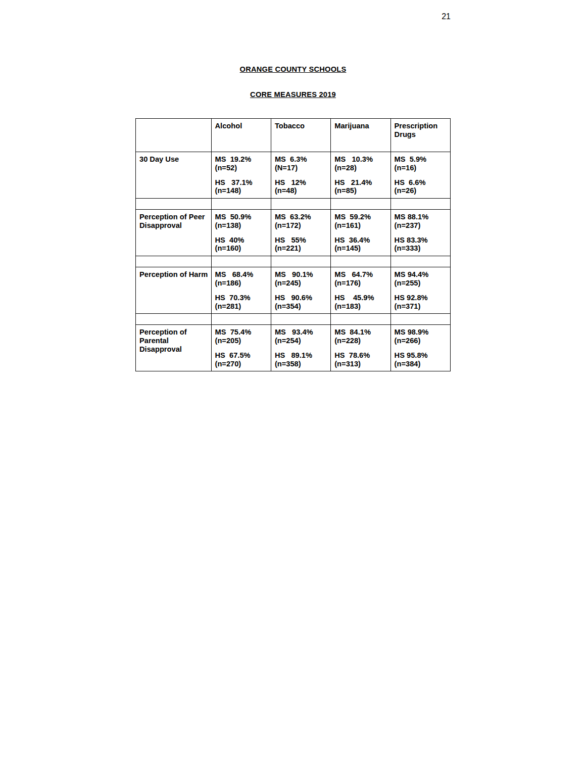21
ORANGE COUNTY SCHOOLS
CORE MEASURES 2019
| | Alcohol | Tobacco | Marijuana | Prescription Drugs |
| --- | --- | --- | --- | --- |
| 30 Day Use | MS 19.2%(n=52) HS 37.1% (n=148) | MS 6.3% (N=17) HS 12%(n=48) | MS 10.3% (n=28) HS 21.4% (n=85) | MS 5.9% (n=16) HS 6.6% (n=26) |
| Perception of Peer Disapproval | MS 50.9% (n=138) HS 40% (n=160) | MS 63.2% (n=172) HS 55% (n=221) | MS 59.2% (n=161) HS 36.4% (n=145) | MS 88.1% (n=237) HS 83.3% (n=333) |
| Perception of Harm | MS 68.4% (n=186) HS 70.3%(n=281) | MS 90.1% (n=245) HS 90.6% (n=354) | MS 64.7% (n=176) HS 45.9% (n=183) | MS 94.4% (n=255) HS 92.8% (n=371) |
| Perception of Parental Disapproval | MS 75.4% (n=205) HS 67.5% (n=270) | MS 93.4% (n=254) HS 89.1% (n=358) | MS 84.1% (n=228) HS 78.6% (n=313) | MS 98.9% (n=266) HS 95.8% (n=384) |